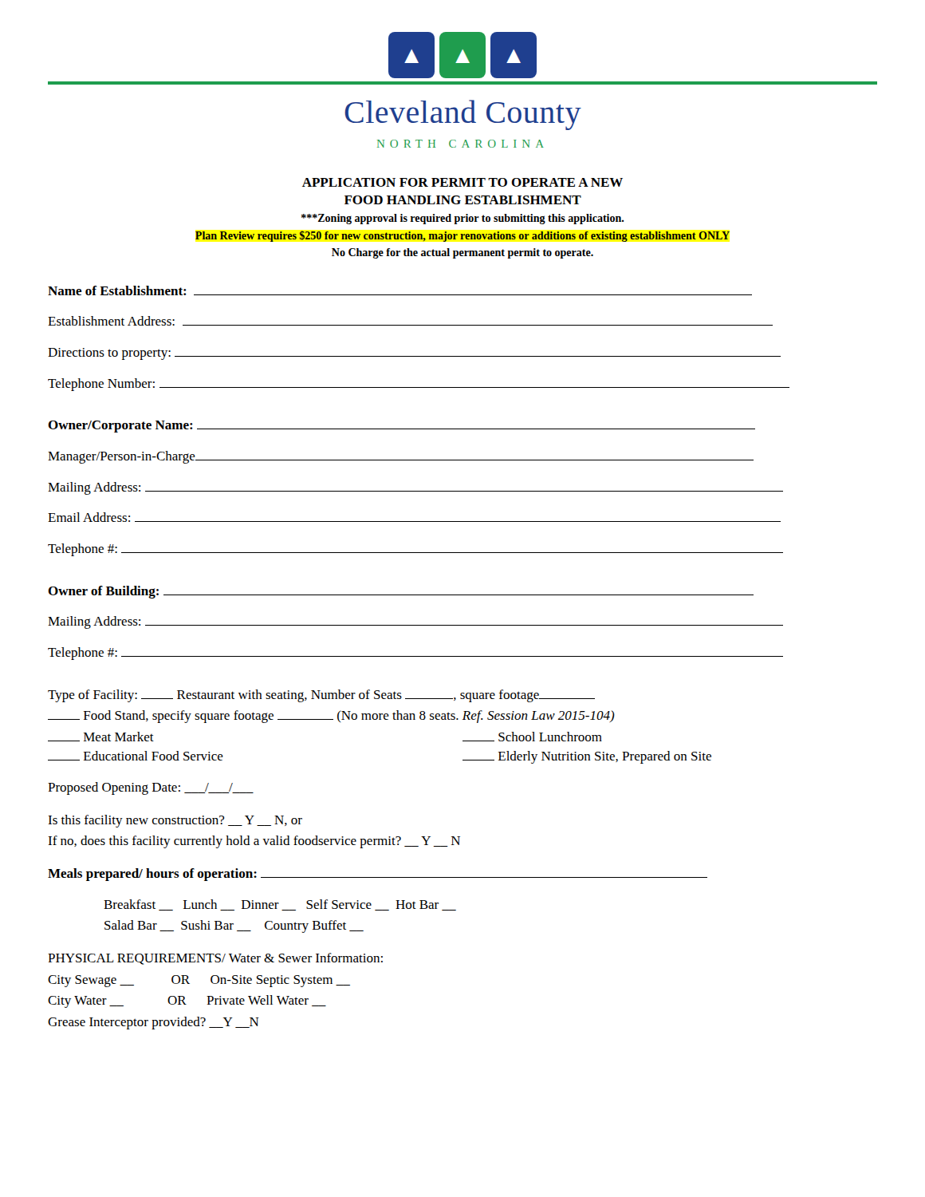▲
▲
▲
Cleveland County
NORTH CAROLINA
APPLICATION FOR PERMIT TO OPERATE A NEW
FOOD HANDLING ESTABLISHMENT
***Zoning approval is required prior to submitting this application.
Plan Review requires $250 for new construction, major renovations or additions of existing establishment ONLY
No Charge for the actual permanent permit to operate.
Name of Establishment:
Establishment Address:
Directions to property:
Telephone Number:
Owner/Corporate Name:
Manager/Person-in-Charge
Mailing Address:
Email Address:
Telephone #:
Owner of Building:
Mailing Address:
Telephone #:
Type of Facility: Restaurant with seating, Number of Seats , square footage
Food Stand, specify square footage (No more than 8 seats. Ref. Session Law 2015-104)
Meat Market
School Lunchroom
Educational Food Service
Elderly Nutrition Site, Prepared on Site
Proposed Opening Date: ___/___/___
Is this facility new construction? __ Y __ N, or
If no, does this facility currently hold a valid foodservice permit? __ Y __ N
Meals prepared/ hours of operation:
Breakfast __ Lunch __ Dinner __ Self Service __ Hot Bar __
Salad Bar __ Sushi Bar __ Country Buffet __
PHYSICAL REQUIREMENTS/ Water & Sewer Information:
City Sewage __ OR On-Site Septic System __
City Water __ OR Private Well Water __
Grease Interceptor provided? __Y __N